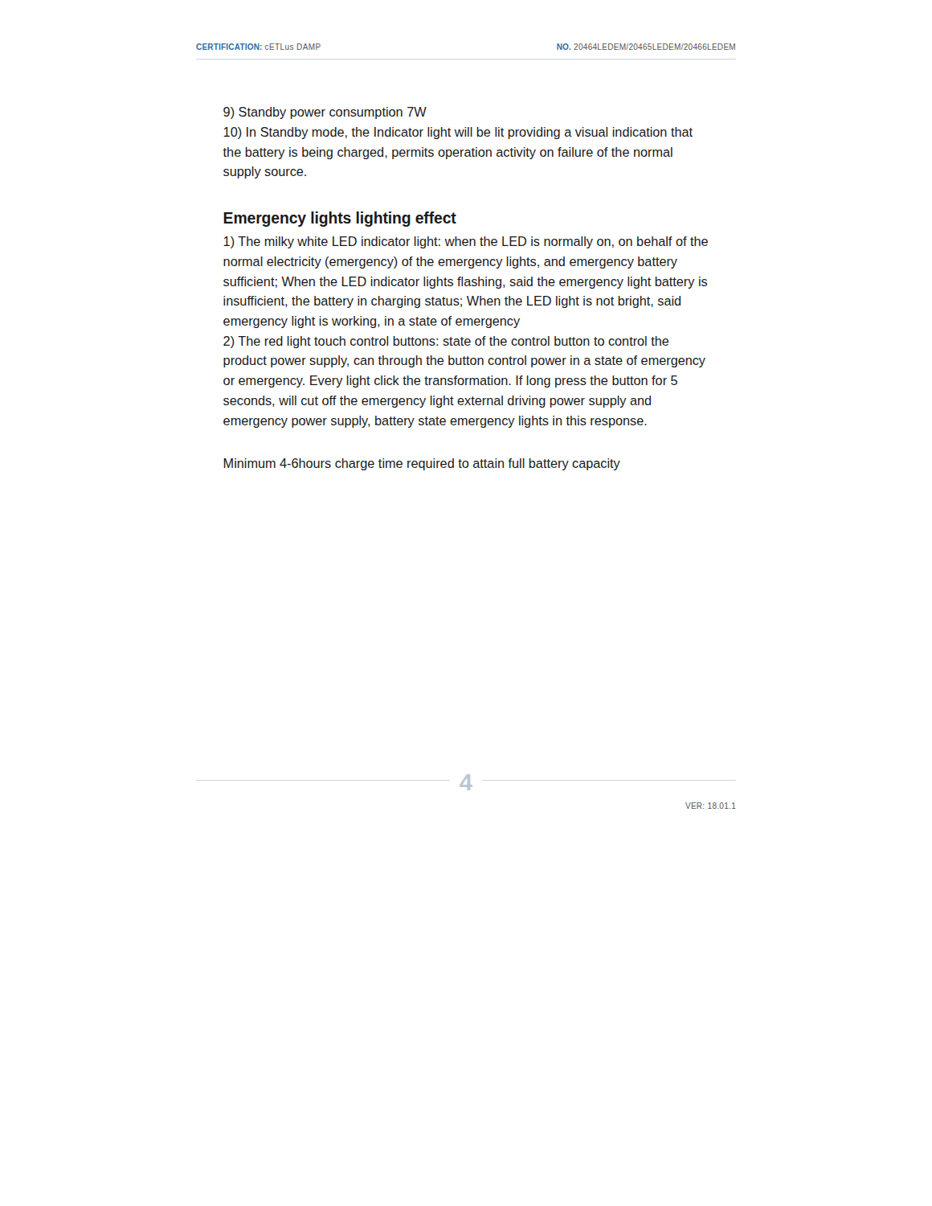Certification: cETLus DAMP
No. 20464LEDEM/20465LEDEM/20466LEDEM
9) Standby power consumption 7W
10) In Standby mode, the Indicator light will be lit providing a visual indication that the battery is being charged, permits operation activity on failure of the normal supply source.
Emergency lights lighting effect
1) The milky white LED indicator light: when the LED is normally on, on behalf of the normal electricity (emergency) of the emergency lights, and emergency battery sufficient; When the LED indicator lights flashing, said the emergency light battery is insufficient, the battery in charging status; When the LED light is not bright, said emergency light is working, in a state of emergency
2) The red light touch control buttons: state of the control button to control the product power supply, can through the button control power in a state of emergency or emergency. Every light click the transformation. If long press the button for 5 seconds, will cut off the emergency light external driving power supply and emergency power supply, battery state emergency lights in this response.
Minimum 4-6hours charge time required to attain full battery capacity
4
VER: 18.01.1